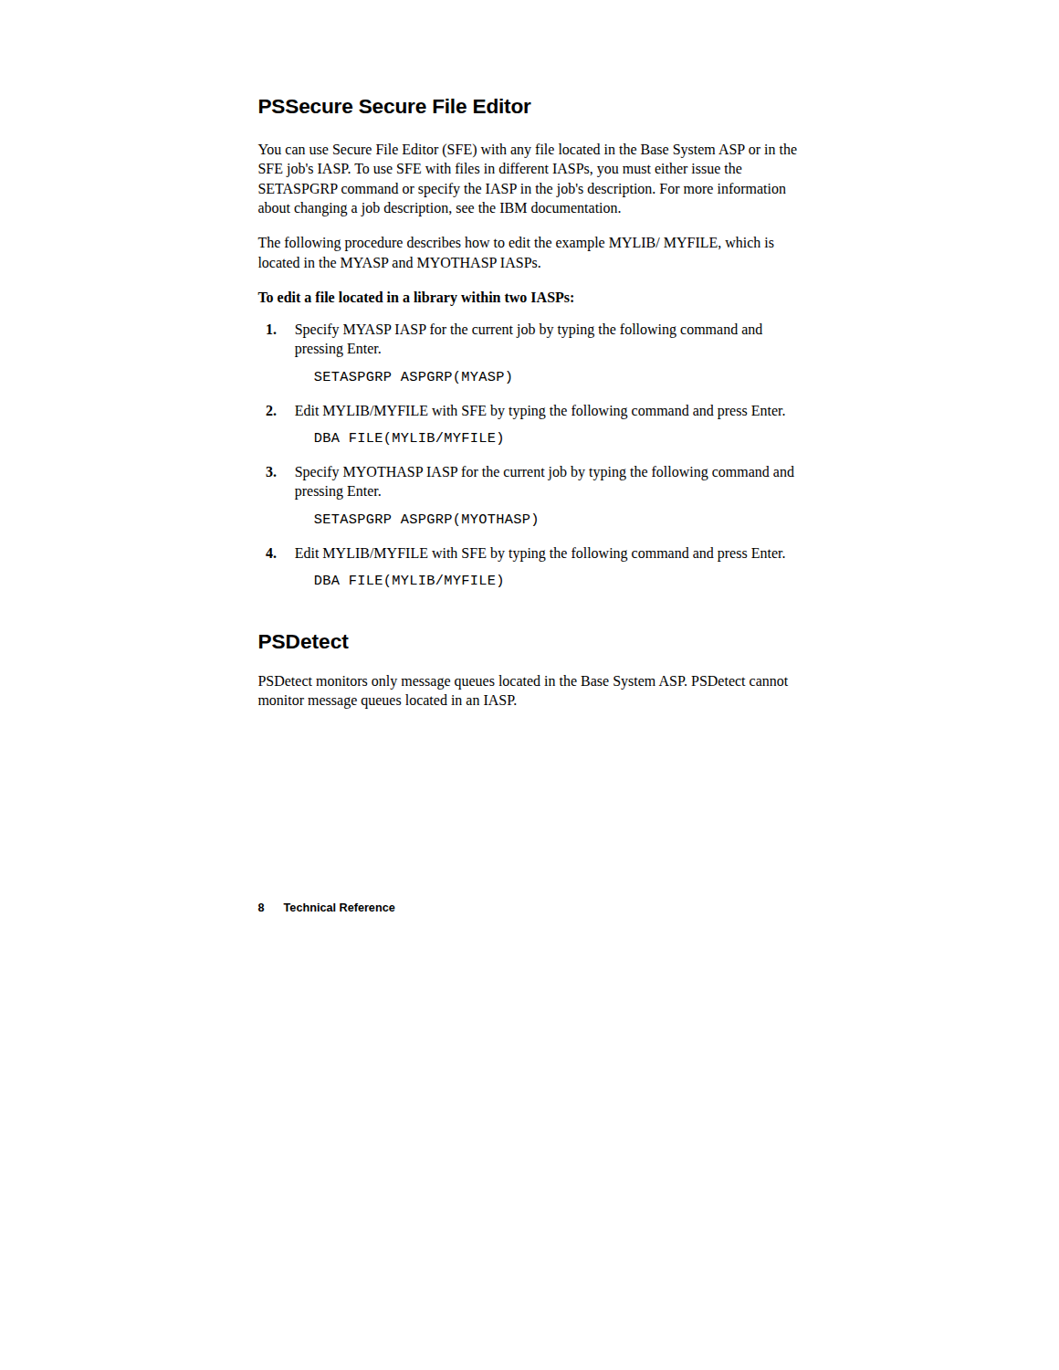PSSecure Secure File Editor
You can use Secure File Editor (SFE) with any file located in the Base System ASP or in the SFE job's IASP. To use SFE with files in different IASPs, you must either issue the SETASPGRP command or specify the IASP in the job's description. For more information about changing a job description, see the IBM documentation.
The following procedure describes how to edit the example MYLIB/ MYFILE, which is located in the MYASP and MYOTHASP IASPs.
To edit a file located in a library within two IASPs:
Specify MYASP IASP for the current job by typing the following command and pressing Enter.
SETASPGRP ASPGRP(MYASP)
Edit MYLIB/MYFILE with SFE by typing the following command and press Enter.
DBA FILE(MYLIB/MYFILE)
Specify MYOTHASP IASP for the current job by typing the following command and pressing Enter.
SETASPGRP ASPGRP(MYOTHASP)
Edit MYLIB/MYFILE with SFE by typing the following command and press Enter.
DBA FILE(MYLIB/MYFILE)
PSDetect
PSDetect monitors only message queues located in the Base System ASP. PSDetect cannot monitor message queues located in an IASP.
8 Technical Reference